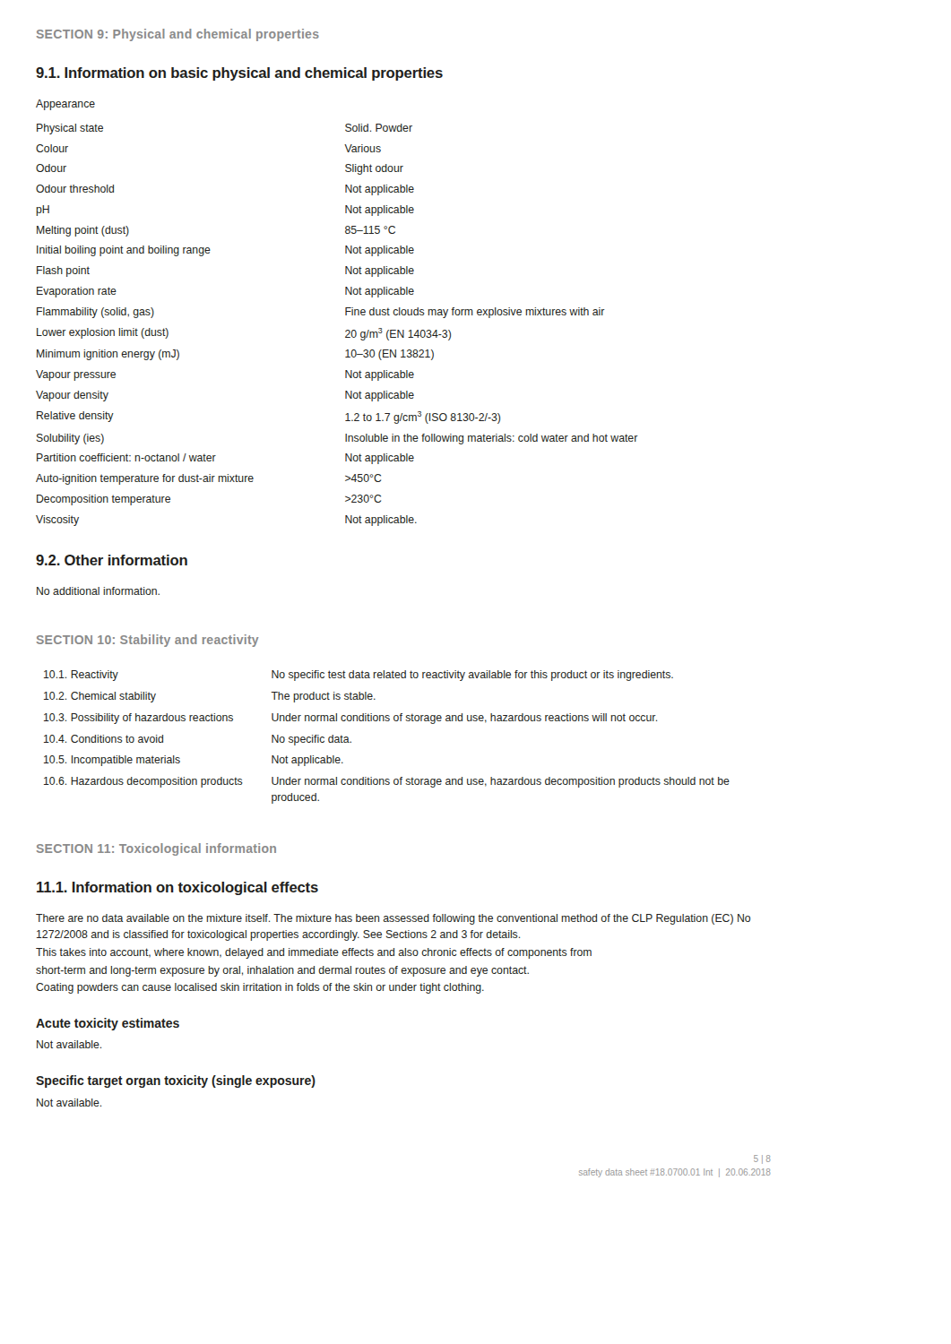SECTION 9: Physical and chemical properties
9.1. Information on basic physical and chemical properties
Appearance
| Physical state | Solid. Powder |
| Colour | Various |
| Odour | Slight odour |
| Odour threshold | Not applicable |
| pH | Not applicable |
| Melting point (dust) | 85–115 °C |
| Initial boiling point and boiling range | Not applicable |
| Flash point | Not applicable |
| Evaporation rate | Not applicable |
| Flammability (solid, gas) | Fine dust clouds may form explosive mixtures with air |
| Lower explosion limit (dust) | 20 g/m 3 (EN 14034-3) |
| Minimum ignition energy (mJ) | 10–30 (EN 13821) |
| Vapour pressure | Not applicable |
| Vapour density | Not applicable |
| Relative density | 1.2 to 1.7 g/cm 3 (ISO 8130-2/-3) |
| Solubility (ies) | Insoluble in the following materials: cold water and hot water |
| Partition coefficient: n-octanol / water | Not applicable |
| Auto-ignition temperature for dust-air mixture | >450°C |
| Decomposition temperature | >230°C |
| Viscosity | Not applicable. |
9.2. Other information
No additional information.
SECTION 10: Stability and reactivity
| 10.1. Reactivity | No specific test data related to reactivity available for this product or its ingredients. |
| 10.2. Chemical stability | The product is stable. |
| 10.3. Possibility of hazardous reactions | Under normal conditions of storage and use, hazardous reactions will not occur. |
| 10.4. Conditions to avoid | No specific data. |
| 10.5. Incompatible materials | Not applicable. |
| 10.6. Hazardous decomposition products | Under normal conditions of storage and use, hazardous decomposition products should not be produced. |
SECTION 11: Toxicological information
11.1. Information on toxicological effects
There are no data available on the mixture itself. The mixture has been assessed following the conventional method of the CLP Regulation (EC) No 1272/2008 and is classified for toxicological properties accordingly. See Sections 2 and 3 for details.
This takes into account, where known, delayed and immediate effects and also chronic effects of components from
short-term and long-term exposure by oral, inhalation and dermal routes of exposure and eye contact.
Coating powders can cause localised skin irritation in folds of the skin or under tight clothing.
Acute toxicity estimates
Not available.
Specific target organ toxicity (single exposure)
Not available.
5 | 8
safety data sheet #18.0700.01 Int | 20.06.2018